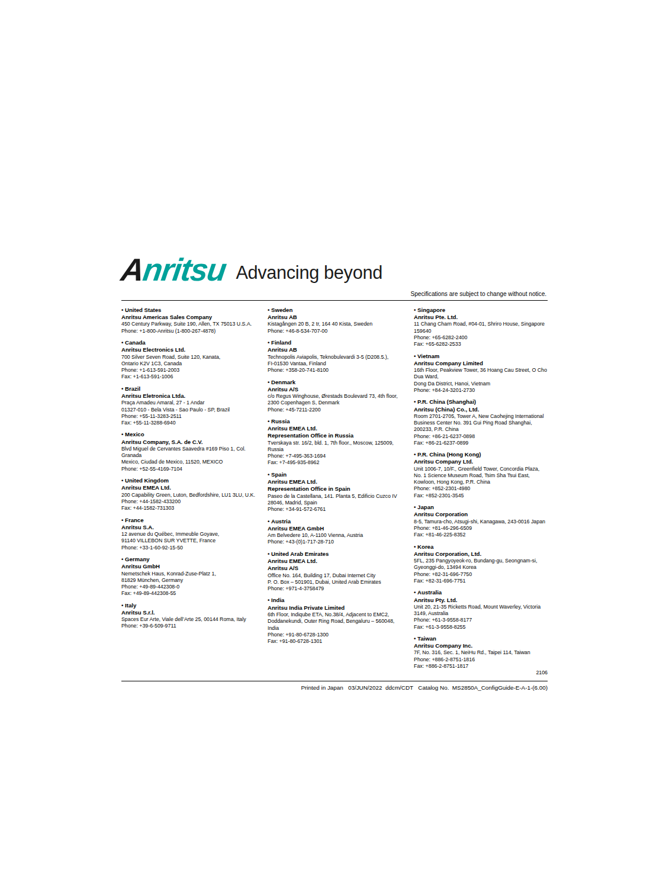Anritsu
Advancing beyond
Specifications are subject to change without notice.
United States
Anritsu Americas Sales Company
450 Century Parkway, Suite 190, Allen, TX 75013 U.S.A.
Phone: +1-800-Anritsu (1-800-267-4878)
Canada
Anritsu Electronics Ltd.
700 Silver Seven Road, Suite 120, Kanata,
Ontario K2V 1C3, Canada
Phone: +1-613-591-2003
Fax: +1-613-591-1006
Brazil
Anritsu Eletronica Ltda.
Praça Amadeu Amaral, 27 - 1 Andar
01327-010 - Bela Vista - Sao Paulo - SP, Brazil
Phone: +55-11-3283-2511
Fax: +55-11-3288-6940
Mexico
Anritsu Company, S.A. de C.V.
Blvd Miguel de Cervantes Saavedra #169 Piso 1, Col. Granada
Mexico, Ciudad de Mexico, 11520, MEXICO
Phone: +52-55-4169-7104
United Kingdom
Anritsu EMEA Ltd.
200 Capability Green, Luton, Bedfordshire, LU1 3LU, U.K.
Phone: +44-1582-433200
Fax: +44-1582-731303
France
Anritsu S.A.
12 avenue du Québec, Immeuble Goyave,
91140 VILLEBON SUR YVETTE, France
Phone: +33-1-60-92-15-50
Germany
Anritsu GmbH
Nemetschek Haus, Konrad-Zuse-Platz 1,
81829 München, Germany
Phone: +49-89-442308-0
Fax: +49-89-442308-55
Italy
Anritsu S.r.l.
Spaces Eur Arte, Viale dell’Arte 25, 00144 Roma, Italy
Phone: +39-6-509-9711
Sweden
Anritsu AB
Kistagången 20 B, 2 tr, 164 40 Kista, Sweden
Phone: +46-8-534-707-00
Finland
Anritsu AB
Technopolis Aviapolis, Teknobulevardi 3-5 (D208.5.),
FI-01530 Vantaa, Finland
Phone: +358-20-741-8100
Denmark
Anritsu A/S
c/o Regus Winghouse, Ørestads Boulevard 73, 4th floor,
2300 Copenhagen S, Denmark
Phone: +45-7211-2200
Russia
Anritsu EMEA Ltd.
Representation Office in Russia
Tverskaya str. 16/2, bld. 1, 7th floor., Moscow, 125009, Russia
Phone: +7-495-363-1694
Fax: +7-495-935-8962
Spain
Anritsu EMEA Ltd.
Representation Office in Spain
Paseo de la Castellana, 141. Planta 5, Edificio Cuzco IV
28046, Madrid, Spain
Phone: +34-91-572-6761
Austria
Anritsu EMEA GmbH
Am Belvedere 10, A-1100 Vienna, Austria
Phone: +43-(0)1-717-28-710
United Arab Emirates
Anritsu EMEA Ltd.
Anritsu A/S
Office No. 164, Building 17, Dubai Internet City
P. O. Box – 501901, Dubai, United Arab Emirates
Phone: +971-4-3758479
India
Anritsu India Private Limited
6th Floor, Indiqube ETA, No.38/4, Adjacent to EMC2,
Doddanekundi, Outer Ring Road, Bengaluru – 560048, India
Phone: +91-80-6728-1300
Fax: +91-80-6728-1301
Singapore
Anritsu Pte. Ltd.
11 Chang Charn Road, #04-01, Shriro House, Singapore 159640
Phone: +65-6282-2400
Fax: +65-6282-2533
Vietnam
Anritsu Company Limited
16th Floor, Peakview Tower, 36 Hoang Cau Street, O Cho Dua Ward,
Dong Da District, Hanoi, Vietnam
Phone: +84-24-3201-2730
P.R. China (Shanghai)
Anritsu (China) Co., Ltd.
Room 2701-2705, Tower A, New Caohejing International
Business Center No. 391 Gui Ping Road Shanghai, 200233, P.R. China
Phone: +86-21-6237-0898
Fax: +86-21-6237-0899
P.R. China (Hong Kong)
Anritsu Company Ltd.
Unit 1006-7, 10/F., Greenfield Tower, Concordia Plaza,
No. 1 Science Museum Road, Tsim Sha Tsui East,
Kowloon, Hong Kong, P.R. China
Phone: +852-2301-4980
Fax: +852-2301-3545
Japan
Anritsu Corporation
8-5, Tamura-cho, Atsugi-shi, Kanagawa, 243-0016 Japan
Phone: +81-46-296-6509
Fax: +81-46-225-8352
Korea
Anritsu Corporation, Ltd.
5FL, 235 Pangyoyeok-ro, Bundang-gu, Seongnam-si,
Gyeonggi-do, 13494 Korea
Phone: +82-31-696-7750
Fax: +82-31-696-7751
Australia
Anritsu Pty. Ltd.
Unit 20, 21-35 Ricketts Road, Mount Waverley, Victoria 3149, Australia
Phone: +61-3-9558-8177
Fax: +61-3-9558-8255
Taiwan
Anritsu Company Inc.
7F, No. 316, Sec. 1, NeiHu Rd., Taipei 114, Taiwan
Phone: +886-2-8751-1816
Fax: +886-2-8751-1817
2106
Printed in Japan 03/JUN/2022 ddcm/CDT Catalog No. MS2850A_ConfigGuide-E-A-1-(6.00)